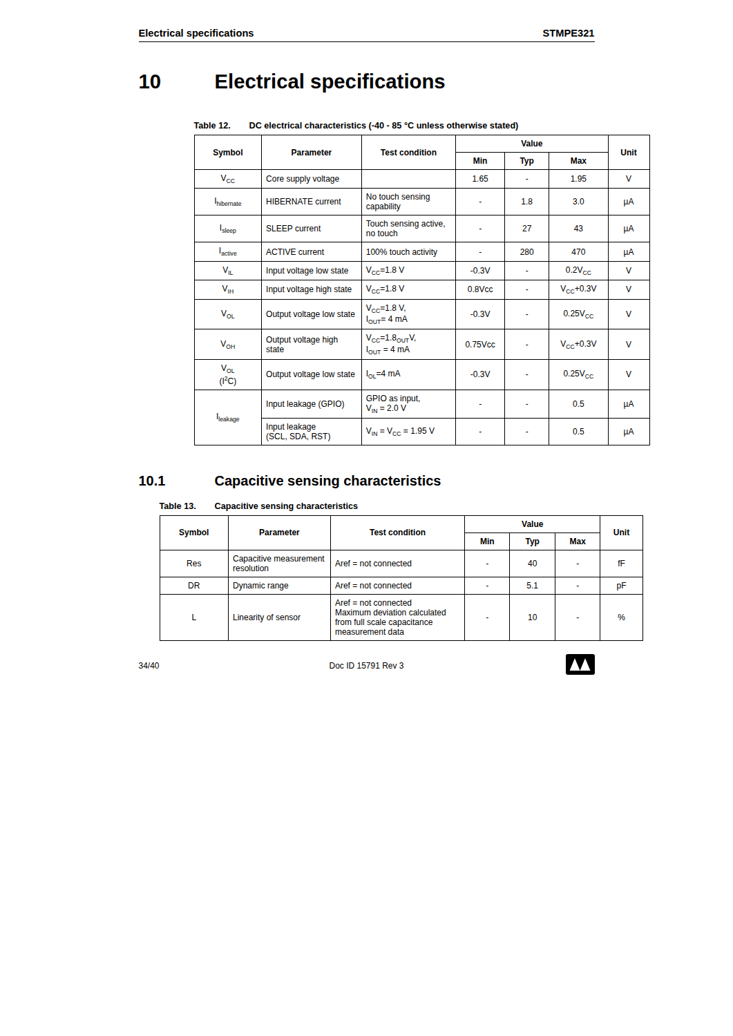Electrical specifications STMPE321
10 Electrical specifications
Table 12. DC electrical characteristics (-40 - 85 °C unless otherwise stated)
| Symbol | Parameter | Test condition | Value | Unit |
| --- | --- | --- | --- | --- |
| Min | Typ | Max |
| V CC | Core supply voltage | | 1.65 | - | 1.95 | V |
| I hibernate | HIBERNATE current | No touch sensing capability | - | 1.8 | 3.0 | µA |
| I sleep | SLEEP current | Touch sensing active, no touch | - | 27 | 43 | µA |
| I active | ACTIVE current | 100% touch activity | - | 280 | 470 | µA |
| V IL | Input voltage low state | V CC =1.8 V | -0.3V | - | 0.2V CC | V |
| V IH | Input voltage high state | V CC =1.8 V | 0.8Vcc | - | V CC +0.3V | V |
| V OL | Output voltage low state | V CC =1.8 V, I OUT = 4 mA | -0.3V | - | 0.25V CC | V |
| V OH | Output voltage high state | V CC =1.8 OUT V, I OUT = 4 mA | 0.75Vcc | - | V CC +0.3V | V |
| V OL (I 2 C) | Output voltage low state | I OL =4 mA | -0.3V | - | 0.25V CC | V |
| I leakage | Input leakage (GPIO) | GPIO as input, V IN = 2.0 V | - | - | 0.5 | µA |
| Input leakage (SCL, SDA, RST) | V IN = V CC = 1.95 V | - | - | 0.5 | µA |
10.1 Capacitive sensing characteristics
Table 13. Capacitive sensing characteristics
| Symbol | Parameter | Test condition | Value | Unit |
| --- | --- | --- | --- | --- |
| Min | Typ | Max |
| Res | Capacitive measurement resolution | Aref = not connected | - | 40 | - | fF |
| DR | Dynamic range | Aref = not connected | - | 5.1 | - | pF |
| L | Linearity of sensor | Aref = not connected Maximum deviation calculated from full scale capacitance measurement data | - | 10 | - | % |
34/40
Doc ID 15791 Rev 3